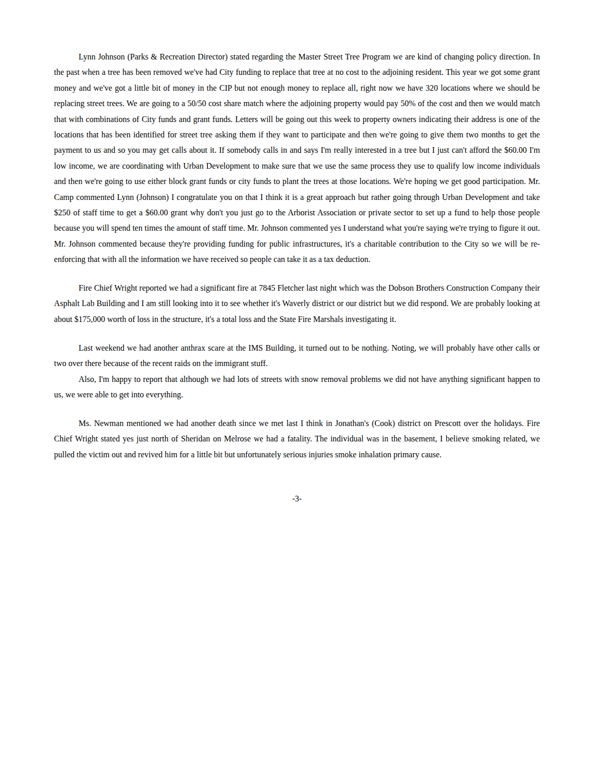Lynn Johnson (Parks & Recreation Director) stated regarding the Master Street Tree Program we are kind of changing policy direction. In the past when a tree has been removed we've had City funding to replace that tree at no cost to the adjoining resident. This year we got some grant money and we've got a little bit of money in the CIP but not enough money to replace all, right now we have 320 locations where we should be replacing street trees. We are going to a 50/50 cost share match where the adjoining property would pay 50% of the cost and then we would match that with combinations of City funds and grant funds. Letters will be going out this week to property owners indicating their address is one of the locations that has been identified for street tree asking them if they want to participate and then we're going to give them two months to get the payment to us and so you may get calls about it. If somebody calls in and says I'm really interested in a tree but I just can't afford the $60.00 I'm low income, we are coordinating with Urban Development to make sure that we use the same process they use to qualify low income individuals and then we're going to use either block grant funds or city funds to plant the trees at those locations. We're hoping we get good participation. Mr. Camp commented Lynn (Johnson) I congratulate you on that I think it is a great approach but rather going through Urban Development and take $250 of staff time to get a $60.00 grant why don't you just go to the Arborist Association or private sector to set up a fund to help those people because you will spend ten times the amount of staff time. Mr. Johnson commented yes I understand what you're saying we're trying to figure it out. Mr. Johnson commented because they're providing funding for public infrastructures, it's a charitable contribution to the City so we will be re-enforcing that with all the information we have received so people can take it as a tax deduction.
Fire Chief Wright reported we had a significant fire at 7845 Fletcher last night which was the Dobson Brothers Construction Company their Asphalt Lab Building and I am still looking into it to see whether it's Waverly district or our district but we did respond. We are probably looking at about $175,000 worth of loss in the structure, it's a total loss and the State Fire Marshals investigating it.
Last weekend we had another anthrax scare at the IMS Building, it turned out to be nothing. Noting, we will probably have other calls or two over there because of the recent raids on the immigrant stuff.
Also, I'm happy to report that although we had lots of streets with snow removal problems we did not have anything significant happen to us, we were able to get into everything.
Ms. Newman mentioned we had another death since we met last I think in Jonathan's (Cook) district on Prescott over the holidays. Fire Chief Wright stated yes just north of Sheridan on Melrose we had a fatality. The individual was in the basement, I believe smoking related, we pulled the victim out and revived him for a little bit but unfortunately serious injuries smoke inhalation primary cause.
-3-